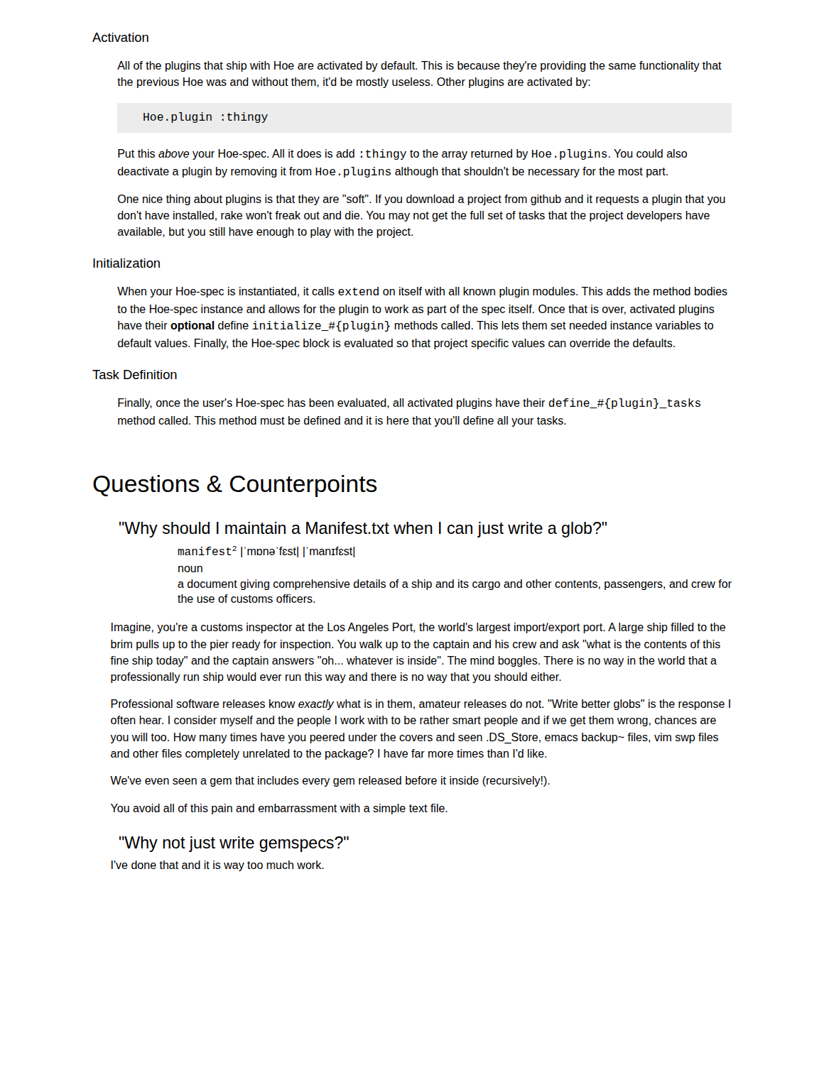Activation
All of the plugins that ship with Hoe are activated by default. This is because they're providing the same functionality that the previous Hoe was and without them, it'd be mostly useless. Other plugins are activated by:
Hoe.plugin :thingy
Put this above your Hoe-spec. All it does is add :thingy to the array returned by Hoe.plugins. You could also deactivate a plugin by removing it from Hoe.plugins although that shouldn't be necessary for the most part.
One nice thing about plugins is that they are "soft". If you download a project from github and it requests a plugin that you don't have installed, rake won't freak out and die. You may not get the full set of tasks that the project developers have available, but you still have enough to play with the project.
Initialization
When your Hoe-spec is instantiated, it calls extend on itself with all known plugin modules. This adds the method bodies to the Hoe-spec instance and allows for the plugin to work as part of the spec itself. Once that is over, activated plugins have their optional define initialize_#{plugin} methods called. This lets them set needed instance variables to default values. Finally, the Hoe-spec block is evaluated so that project specific values can override the defaults.
Task Definition
Finally, once the user's Hoe-spec has been evaluated, all activated plugins have their define_#{plugin}_tasks method called. This method must be defined and it is here that you'll define all your tasks.
Questions & Counterpoints
"Why should I maintain a Manifest.txt when I can just write a glob?"
manifest2 |ˈmɒnəˈfɛst| |ˈmanɪfɛst|
noun
a document giving comprehensive details of a ship and its cargo and other contents, passengers, and crew for the use of customs officers.
Imagine, you're a customs inspector at the Los Angeles Port, the world's largest import/export port. A large ship filled to the brim pulls up to the pier ready for inspection. You walk up to the captain and his crew and ask "what is the contents of this fine ship today" and the captain answers "oh... whatever is inside". The mind boggles. There is no way in the world that a professionally run ship would ever run this way and there is no way that you should either.
Professional software releases know exactly what is in them, amateur releases do not. "Write better globs" is the response I often hear. I consider myself and the people I work with to be rather smart people and if we get them wrong, chances are you will too. How many times have you peered under the covers and seen .DS_Store, emacs backup~ files, vim swp files and other files completely unrelated to the package? I have far more times than I'd like.
We've even seen a gem that includes every gem released before it inside (recursively!).
You avoid all of this pain and embarrassment with a simple text file.
"Why not just write gemspecs?"
I've done that and it is way too much work.